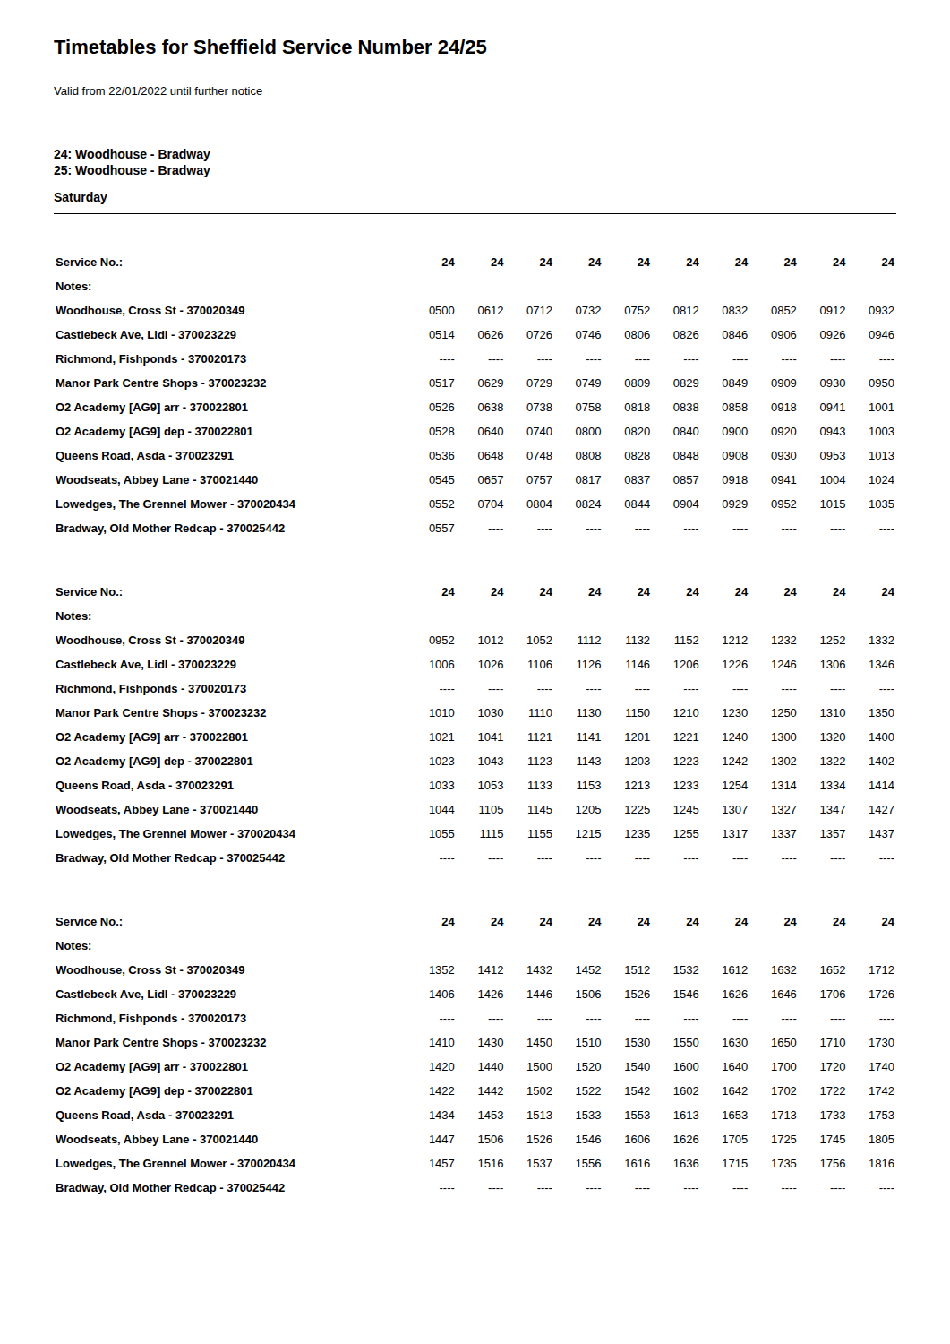Timetables for Sheffield Service Number 24/25
Valid from 22/01/2022 until further notice
24: Woodhouse - Bradway
25: Woodhouse - Bradway
Saturday
| Service No.: | 24 | 24 | 24 | 24 | 24 | 24 | 24 | 24 | 24 | 24 |
| --- | --- | --- | --- | --- | --- | --- | --- | --- | --- | --- |
| Notes: | | | | | | | | | | |
| Woodhouse, Cross St - 370020349 | 0500 | 0612 | 0712 | 0732 | 0752 | 0812 | 0832 | 0852 | 0912 | 0932 |
| Castlebeck Ave, Lidl - 370023229 | 0514 | 0626 | 0726 | 0746 | 0806 | 0826 | 0846 | 0906 | 0926 | 0946 |
| Richmond, Fishponds - 370020173 | ---- | ---- | ---- | ---- | ---- | ---- | ---- | ---- | ---- | ---- |
| Manor Park Centre Shops - 370023232 | 0517 | 0629 | 0729 | 0749 | 0809 | 0829 | 0849 | 0909 | 0930 | 0950 |
| O2 Academy [AG9] arr - 370022801 | 0526 | 0638 | 0738 | 0758 | 0818 | 0838 | 0858 | 0918 | 0941 | 1001 |
| O2 Academy [AG9] dep - 370022801 | 0528 | 0640 | 0740 | 0800 | 0820 | 0840 | 0900 | 0920 | 0943 | 1003 |
| Queens Road, Asda - 370023291 | 0536 | 0648 | 0748 | 0808 | 0828 | 0848 | 0908 | 0930 | 0953 | 1013 |
| Woodseats, Abbey Lane - 370021440 | 0545 | 0657 | 0757 | 0817 | 0837 | 0857 | 0918 | 0941 | 1004 | 1024 |
| Lowedges, The Grennel Mower - 370020434 | 0552 | 0704 | 0804 | 0824 | 0844 | 0904 | 0929 | 0952 | 1015 | 1035 |
| Bradway, Old Mother Redcap - 370025442 | 0557 | ---- | ---- | ---- | ---- | ---- | ---- | ---- | ---- | ---- |
| Service No.: | 24 | 24 | 24 | 24 | 24 | 24 | 24 | 24 | 24 | 24 |
| --- | --- | --- | --- | --- | --- | --- | --- | --- | --- | --- |
| Notes: | | | | | | | | | | |
| Woodhouse, Cross St - 370020349 | 0952 | 1012 | 1052 | 1112 | 1132 | 1152 | 1212 | 1232 | 1252 | 1332 |
| Castlebeck Ave, Lidl - 370023229 | 1006 | 1026 | 1106 | 1126 | 1146 | 1206 | 1226 | 1246 | 1306 | 1346 |
| Richmond, Fishponds - 370020173 | ---- | ---- | ---- | ---- | ---- | ---- | ---- | ---- | ---- | ---- |
| Manor Park Centre Shops - 370023232 | 1010 | 1030 | 1110 | 1130 | 1150 | 1210 | 1230 | 1250 | 1310 | 1350 |
| O2 Academy [AG9] arr - 370022801 | 1021 | 1041 | 1121 | 1141 | 1201 | 1221 | 1240 | 1300 | 1320 | 1400 |
| O2 Academy [AG9] dep - 370022801 | 1023 | 1043 | 1123 | 1143 | 1203 | 1223 | 1242 | 1302 | 1322 | 1402 |
| Queens Road, Asda - 370023291 | 1033 | 1053 | 1133 | 1153 | 1213 | 1233 | 1254 | 1314 | 1334 | 1414 |
| Woodseats, Abbey Lane - 370021440 | 1044 | 1105 | 1145 | 1205 | 1225 | 1245 | 1307 | 1327 | 1347 | 1427 |
| Lowedges, The Grennel Mower - 370020434 | 1055 | 1115 | 1155 | 1215 | 1235 | 1255 | 1317 | 1337 | 1357 | 1437 |
| Bradway, Old Mother Redcap - 370025442 | ---- | ---- | ---- | ---- | ---- | ---- | ---- | ---- | ---- | ---- |
| Service No.: | 24 | 24 | 24 | 24 | 24 | 24 | 24 | 24 | 24 | 24 |
| --- | --- | --- | --- | --- | --- | --- | --- | --- | --- | --- |
| Notes: | | | | | | | | | | |
| Woodhouse, Cross St - 370020349 | 1352 | 1412 | 1432 | 1452 | 1512 | 1532 | 1612 | 1632 | 1652 | 1712 |
| Castlebeck Ave, Lidl - 370023229 | 1406 | 1426 | 1446 | 1506 | 1526 | 1546 | 1626 | 1646 | 1706 | 1726 |
| Richmond, Fishponds - 370020173 | ---- | ---- | ---- | ---- | ---- | ---- | ---- | ---- | ---- | ---- |
| Manor Park Centre Shops - 370023232 | 1410 | 1430 | 1450 | 1510 | 1530 | 1550 | 1630 | 1650 | 1710 | 1730 |
| O2 Academy [AG9] arr - 370022801 | 1420 | 1440 | 1500 | 1520 | 1540 | 1600 | 1640 | 1700 | 1720 | 1740 |
| O2 Academy [AG9] dep - 370022801 | 1422 | 1442 | 1502 | 1522 | 1542 | 1602 | 1642 | 1702 | 1722 | 1742 |
| Queens Road, Asda - 370023291 | 1434 | 1453 | 1513 | 1533 | 1553 | 1613 | 1653 | 1713 | 1733 | 1753 |
| Woodseats, Abbey Lane - 370021440 | 1447 | 1506 | 1526 | 1546 | 1606 | 1626 | 1705 | 1725 | 1745 | 1805 |
| Lowedges, The Grennel Mower - 370020434 | 1457 | 1516 | 1537 | 1556 | 1616 | 1636 | 1715 | 1735 | 1756 | 1816 |
| Bradway, Old Mother Redcap - 370025442 | ---- | ---- | ---- | ---- | ---- | ---- | ---- | ---- | ---- | ---- |